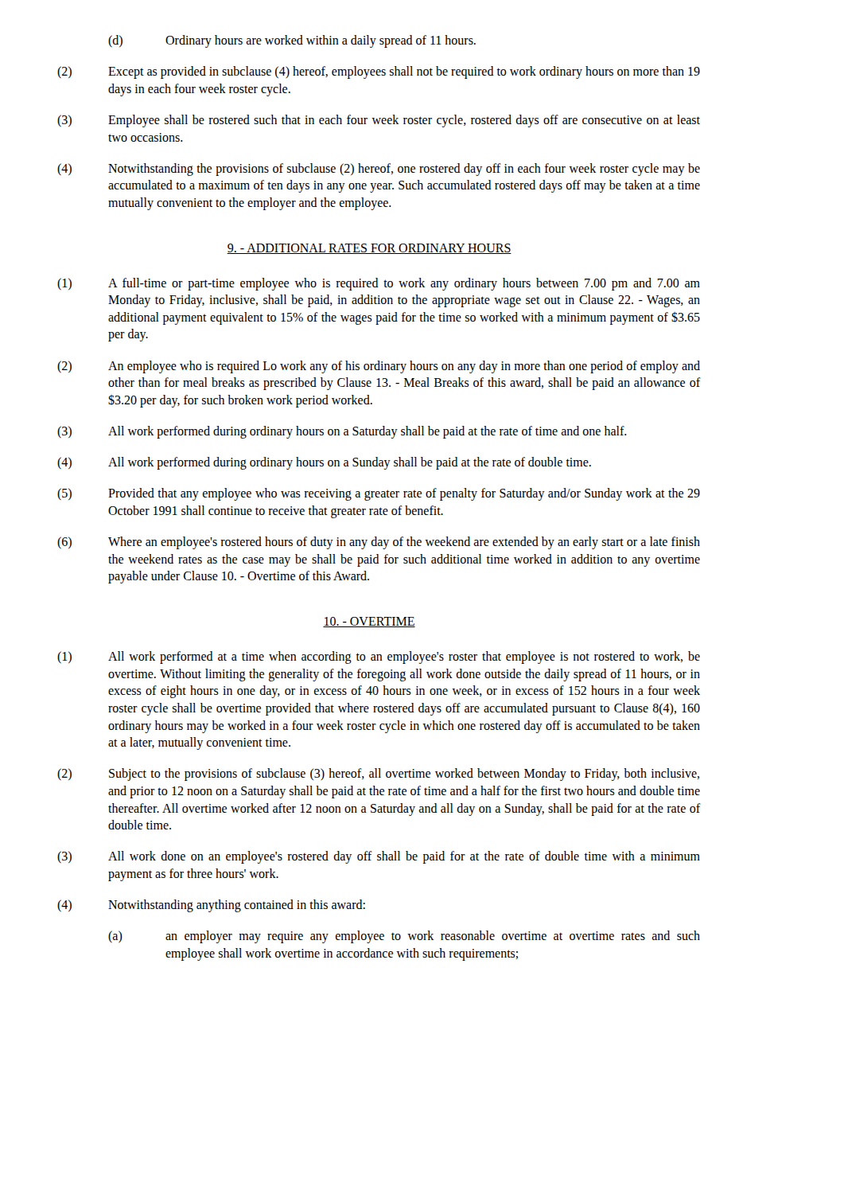(d)
Ordinary hours are worked within a daily spread of 11 hours.
(2)
Except as provided in subclause (4) hereof, employees shall not be required to work ordinary hours on more than 19 days in each four week roster cycle.
(3)
Employee shall be rostered such that in each four week roster cycle, rostered days off are consecutive on at least two occasions.
(4)
Notwithstanding the provisions of subclause (2) hereof, one rostered day off in each four week roster cycle may be accumulated to a maximum of ten days in any one year. Such accumulated rostered days off may be taken at a time mutually convenient to the employer and the employee.
9. - ADDITIONAL RATES FOR ORDINARY HOURS
(1)
A full-time or part-time employee who is required to work any ordinary hours between 7.00 pm and 7.00 am Monday to Friday, inclusive, shall be paid, in addition to the appropriate wage set out in Clause 22. - Wages, an additional payment equivalent to 15% of the wages paid for the time so worked with a minimum payment of $3.65 per day.
(2)
An employee who is required Lo work any of his ordinary hours on any day in more than one period of employ and other than for meal breaks as prescribed by Clause 13. - Meal Breaks of this award, shall be paid an allowance of $3.20 per day, for such broken work period worked.
(3)
All work performed during ordinary hours on a Saturday shall be paid at the rate of time and one half.
(4)
All work performed during ordinary hours on a Sunday shall be paid at the rate of double time.
(5)
Provided that any employee who was receiving a greater rate of penalty for Saturday and/or Sunday work at the 29 October 1991 shall continue to receive that greater rate of benefit.
(6)
Where an employee's rostered hours of duty in any day of the weekend are extended by an early start or a late finish the weekend rates as the case may be shall be paid for such additional time worked in addition to any overtime payable under Clause 10. - Overtime of this Award.
10. - OVERTIME
(1)
All work performed at a time when according to an employee's roster that employee is not rostered to work, be overtime. Without limiting the generality of the foregoing all work done outside the daily spread of 11 hours, or in excess of eight hours in one day, or in excess of 40 hours in one week, or in excess of 152 hours in a four week roster cycle shall be overtime provided that where rostered days off are accumulated pursuant to Clause 8(4), 160 ordinary hours may be worked in a four week roster cycle in which one rostered day off is accumulated to be taken at a later, mutually convenient time.
(2)
Subject to the provisions of subclause (3) hereof, all overtime worked between Monday to Friday, both inclusive, and prior to 12 noon on a Saturday shall be paid at the rate of time and a half for the first two hours and double time thereafter. All overtime worked after 12 noon on a Saturday and all day on a Sunday, shall be paid for at the rate of double time.
(3)
All work done on an employee's rostered day off shall be paid for at the rate of double time with a minimum payment as for three hours' work.
(4)
Notwithstanding anything contained in this award:
(a)
an employer may require any employee to work reasonable overtime at overtime rates and such employee shall work overtime in accordance with such requirements;